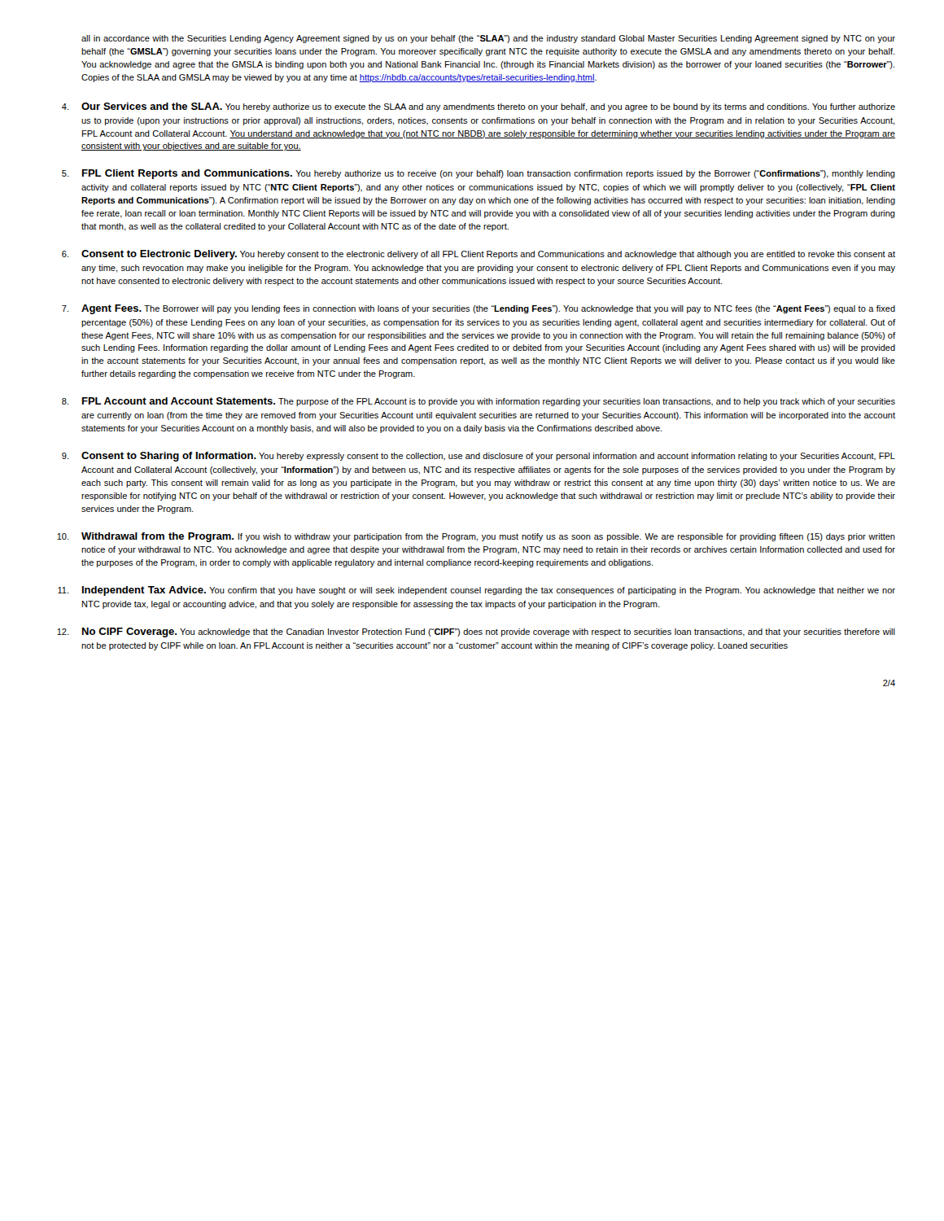all in accordance with the Securities Lending Agency Agreement signed by us on your behalf (the “SLAA”) and the industry standard Global Master Securities Lending Agreement signed by NTC on your behalf (the “GMSLA”) governing your securities loans under the Program. You moreover specifically grant NTC the requisite authority to execute the GMSLA and any amendments thereto on your behalf. You acknowledge and agree that the GMSLA is binding upon both you and National Bank Financial Inc. (through its Financial Markets division) as the borrower of your loaned securities (the “Borrower”). Copies of the SLAA and GMSLA may be viewed by you at any time at https://nbdb.ca/accounts/types/retail-securities-lending.html.
Our Services and the SLAA. You hereby authorize us to execute the SLAA and any amendments thereto on your behalf, and you agree to be bound by its terms and conditions. You further authorize us to provide (upon your instructions or prior approval) all instructions, orders, notices, consents or confirmations on your behalf in connection with the Program and in relation to your Securities Account, FPL Account and Collateral Account. You understand and acknowledge that you (not NTC nor NBDB) are solely responsible for determining whether your securities lending activities under the Program are consistent with your objectives and are suitable for you.
FPL Client Reports and Communications. You hereby authorize us to receive (on your behalf) loan transaction confirmation reports issued by the Borrower (“Confirmations”), monthly lending activity and collateral reports issued by NTC (“NTC Client Reports”), and any other notices or communications issued by NTC, copies of which we will promptly deliver to you (collectively, “FPL Client Reports and Communications”). A Confirmation report will be issued by the Borrower on any day on which one of the following activities has occurred with respect to your securities: loan initiation, lending fee rerate, loan recall or loan termination. Monthly NTC Client Reports will be issued by NTC and will provide you with a consolidated view of all of your securities lending activities under the Program during that month, as well as the collateral credited to your Collateral Account with NTC as of the date of the report.
Consent to Electronic Delivery. You hereby consent to the electronic delivery of all FPL Client Reports and Communications and acknowledge that although you are entitled to revoke this consent at any time, such revocation may make you ineligible for the Program. You acknowledge that you are providing your consent to electronic delivery of FPL Client Reports and Communications even if you may not have consented to electronic delivery with respect to the account statements and other communications issued with respect to your source Securities Account.
Agent Fees. The Borrower will pay you lending fees in connection with loans of your securities (the “Lending Fees”). You acknowledge that you will pay to NTC fees (the “Agent Fees”) equal to a fixed percentage (50%) of these Lending Fees on any loan of your securities, as compensation for its services to you as securities lending agent, collateral agent and securities intermediary for collateral. Out of these Agent Fees, NTC will share 10% with us as compensation for our responsibilities and the services we provide to you in connection with the Program. You will retain the full remaining balance (50%) of such Lending Fees. Information regarding the dollar amount of Lending Fees and Agent Fees credited to or debited from your Securities Account (including any Agent Fees shared with us) will be provided in the account statements for your Securities Account, in your annual fees and compensation report, as well as the monthly NTC Client Reports we will deliver to you. Please contact us if you would like further details regarding the compensation we receive from NTC under the Program.
FPL Account and Account Statements. The purpose of the FPL Account is to provide you with information regarding your securities loan transactions, and to help you track which of your securities are currently on loan (from the time they are removed from your Securities Account until equivalent securities are returned to your Securities Account). This information will be incorporated into the account statements for your Securities Account on a monthly basis, and will also be provided to you on a daily basis via the Confirmations described above.
Consent to Sharing of Information. You hereby expressly consent to the collection, use and disclosure of your personal information and account information relating to your Securities Account, FPL Account and Collateral Account (collectively, your “Information”) by and between us, NTC and its respective affiliates or agents for the sole purposes of the services provided to you under the Program by each such party. This consent will remain valid for as long as you participate in the Program, but you may withdraw or restrict this consent at any time upon thirty (30) days’ written notice to us. We are responsible for notifying NTC on your behalf of the withdrawal or restriction of your consent. However, you acknowledge that such withdrawal or restriction may limit or preclude NTC’s ability to provide their services under the Program.
Withdrawal from the Program. If you wish to withdraw your participation from the Program, you must notify us as soon as possible. We are responsible for providing fifteen (15) days prior written notice of your withdrawal to NTC. You acknowledge and agree that despite your withdrawal from the Program, NTC may need to retain in their records or archives certain Information collected and used for the purposes of the Program, in order to comply with applicable regulatory and internal compliance record-keeping requirements and obligations.
Independent Tax Advice. You confirm that you have sought or will seek independent counsel regarding the tax consequences of participating in the Program. You acknowledge that neither we nor NTC provide tax, legal or accounting advice, and that you solely are responsible for assessing the tax impacts of your participation in the Program.
No CIPF Coverage. You acknowledge that the Canadian Investor Protection Fund (“CIPF”) does not provide coverage with respect to securities loan transactions, and that your securities therefore will not be protected by CIPF while on loan. An FPL Account is neither a “securities account” nor a “customer” account within the meaning of CIPF’s coverage policy. Loaned securities
2/4